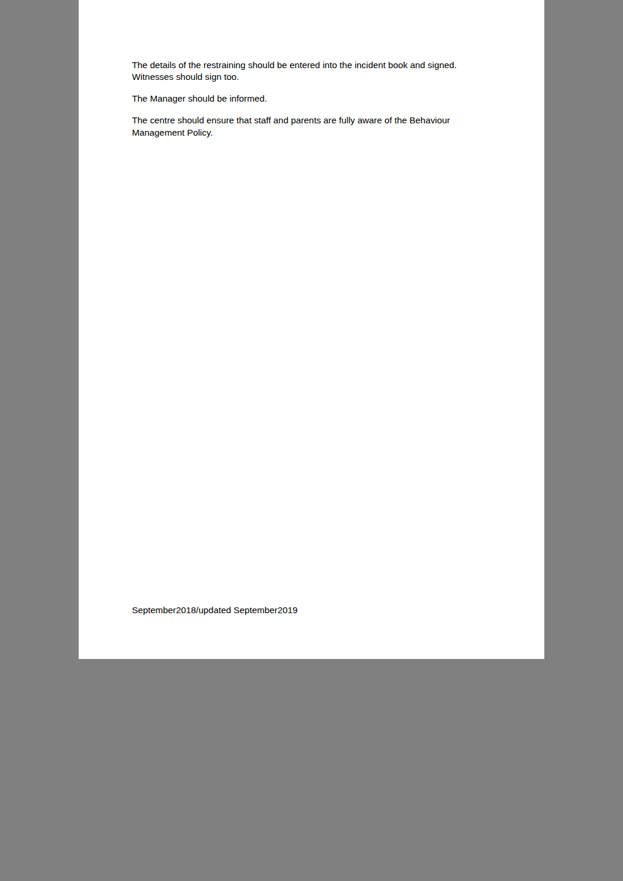The details of the restraining should be entered into the incident book and signed. Witnesses should sign too.
The Manager should be informed.
The centre should ensure that staff and parents are fully aware of the Behaviour Management Policy.
September2018/updated September2019